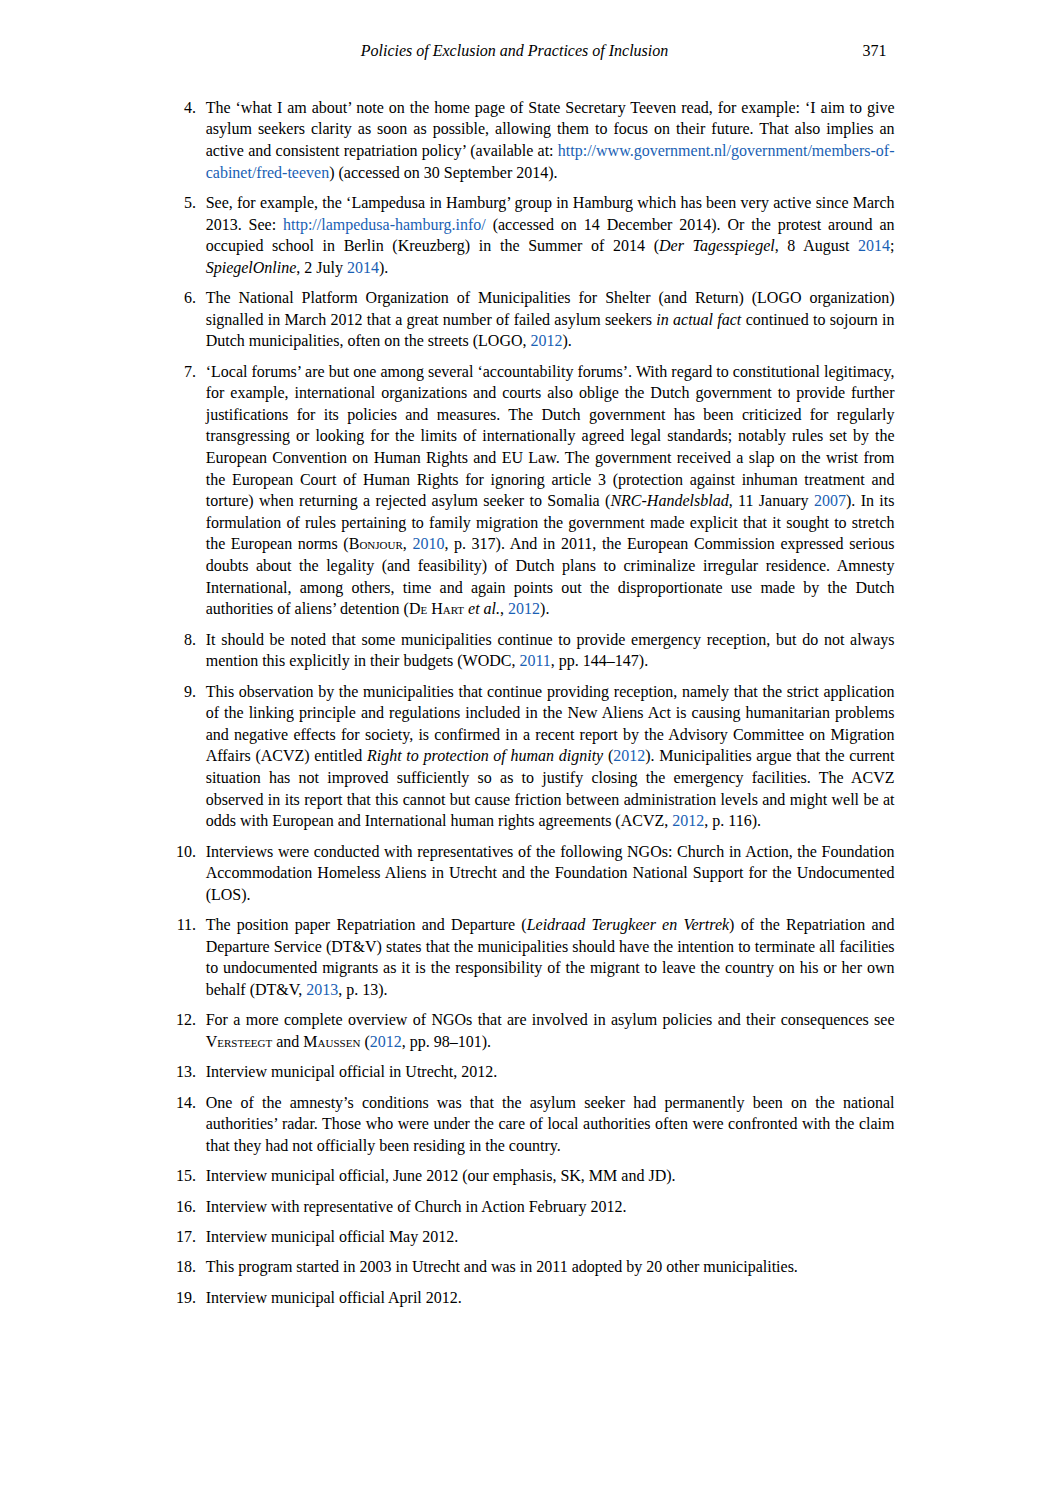Policies of Exclusion and Practices of Inclusion 371
The ‘what I am about’ note on the home page of State Secretary Teeven read, for example: ‘I aim to give asylum seekers clarity as soon as possible, allowing them to focus on their future. That also implies an active and consistent repatriation policy’ (available at: http://www.government.nl/government/members-of-cabinet/fred-teeven) (accessed on 30 September 2014).
See, for example, the ‘Lampedusa in Hamburg’ group in Hamburg which has been very active since March 2013. See: http://lampedusa-hamburg.info/ (accessed on 14 December 2014). Or the protest around an occupied school in Berlin (Kreuzberg) in the Summer of 2014 (Der Tagesspiegel, 8 August 2014; SpiegelOnline, 2 July 2014).
The National Platform Organization of Municipalities for Shelter (and Return) (LOGO organization) signalled in March 2012 that a great number of failed asylum seekers in actual fact continued to sojourn in Dutch municipalities, often on the streets (LOGO, 2012).
‘Local forums’ are but one among several ‘accountability forums’. With regard to constitutional legitimacy, for example, international organizations and courts also oblige the Dutch government to provide further justifications for its policies and measures. The Dutch government has been criticized for regularly transgressing or looking for the limits of internationally agreed legal standards; notably rules set by the European Convention on Human Rights and EU Law. The government received a slap on the wrist from the European Court of Human Rights for ignoring article 3 (protection against inhuman treatment and torture) when returning a rejected asylum seeker to Somalia (NRC-Handelsblad, 11 January 2007). In its formulation of rules pertaining to family migration the government made explicit that it sought to stretch the European norms (Bonjour, 2010, p. 317). And in 2011, the European Commission expressed serious doubts about the legality (and feasibility) of Dutch plans to criminalize irregular residence. Amnesty International, among others, time and again points out the disproportionate use made by the Dutch authorities of aliens’ detention (De Hart et al., 2012).
It should be noted that some municipalities continue to provide emergency reception, but do not always mention this explicitly in their budgets (WODC, 2011, pp. 144–147).
This observation by the municipalities that continue providing reception, namely that the strict application of the linking principle and regulations included in the New Aliens Act is causing humanitarian problems and negative effects for society, is confirmed in a recent report by the Advisory Committee on Migration Affairs (ACVZ) entitled Right to protection of human dignity (2012). Municipalities argue that the current situation has not improved sufficiently so as to justify closing the emergency facilities. The ACVZ observed in its report that this cannot but cause friction between administration levels and might well be at odds with European and International human rights agreements (ACVZ, 2012, p. 116).
Interviews were conducted with representatives of the following NGOs: Church in Action, the Foundation Accommodation Homeless Aliens in Utrecht and the Foundation National Support for the Undocumented (LOS).
The position paper Repatriation and Departure (Leidraad Terugkeer en Vertrek) of the Repatriation and Departure Service (DT&V) states that the municipalities should have the intention to terminate all facilities to undocumented migrants as it is the responsibility of the migrant to leave the country on his or her own behalf (DT&V, 2013, p. 13).
For a more complete overview of NGOs that are involved in asylum policies and their consequences see Versteegt and Maussen (2012, pp. 98–101).
Interview municipal official in Utrecht, 2012.
One of the amnesty’s conditions was that the asylum seeker had permanently been on the national authorities’ radar. Those who were under the care of local authorities often were confronted with the claim that they had not officially been residing in the country.
Interview municipal official, June 2012 (our emphasis, SK, MM and JD).
Interview with representative of Church in Action February 2012.
Interview municipal official May 2012.
This program started in 2003 in Utrecht and was in 2011 adopted by 20 other municipalities.
Interview municipal official April 2012.